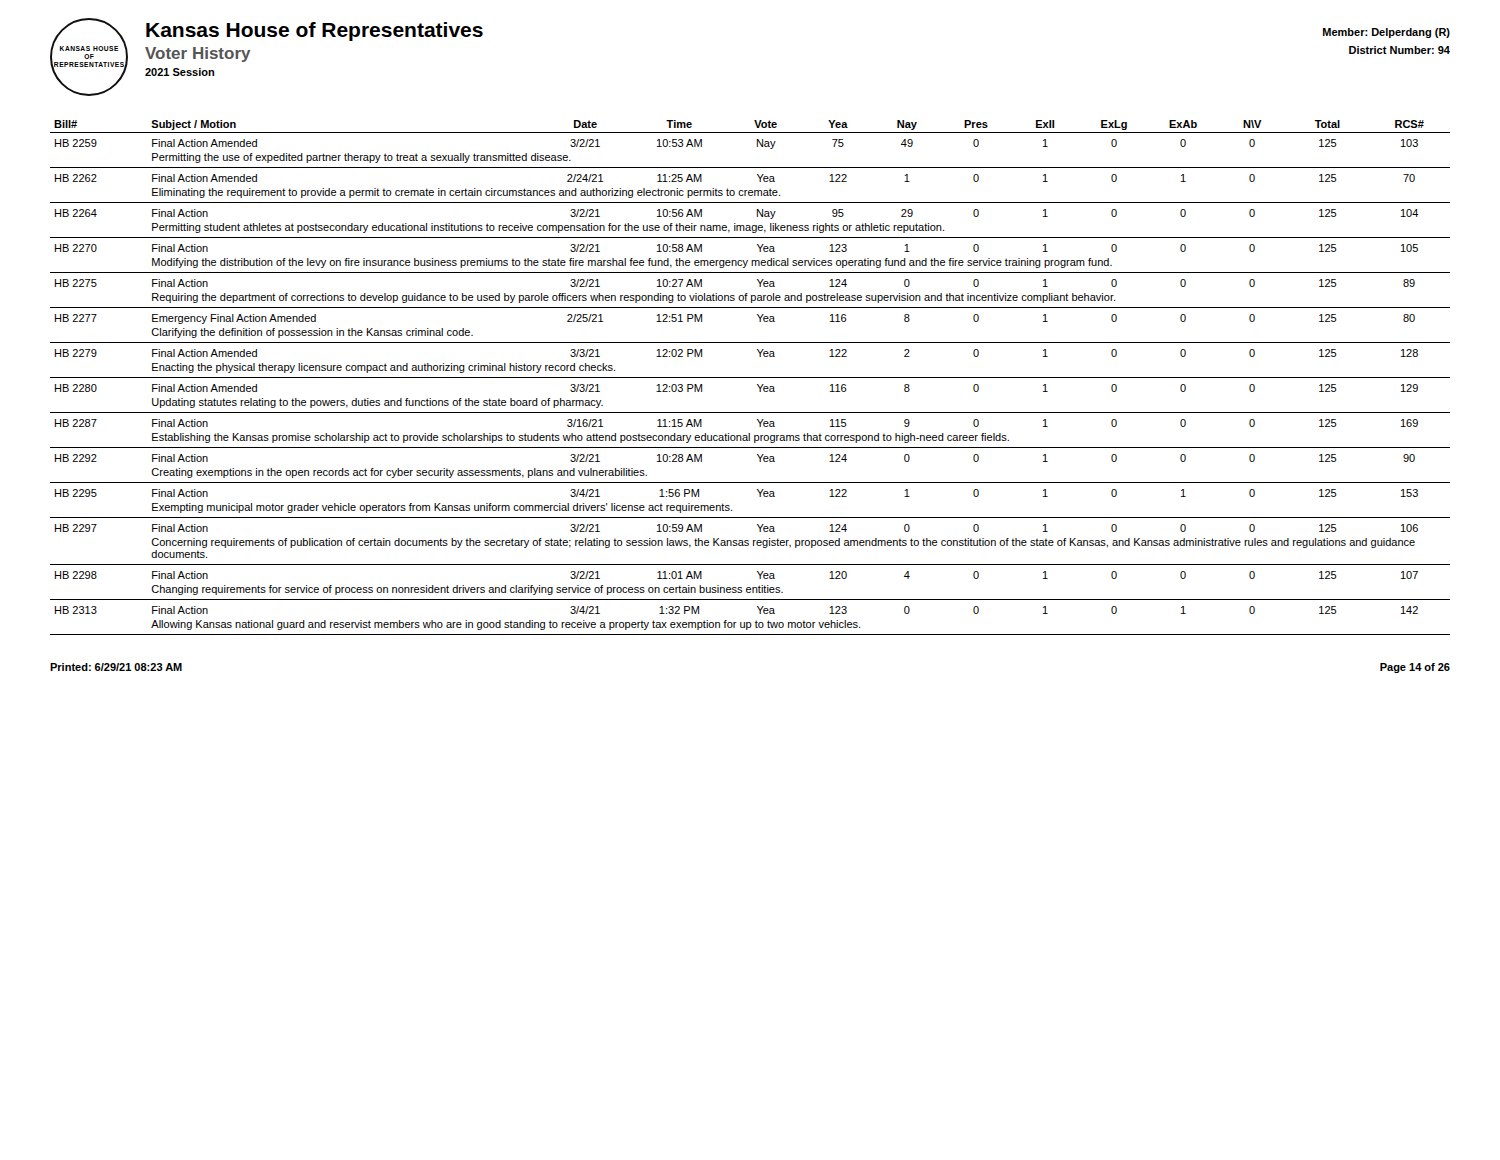KANSAS HOUSE
OF
REPRESENTATIVES
Kansas House of Representatives
Voter History
2021 Session
Member: Delperdang (R)
District Number: 94
| Bill# | Subject / Motion | Date | Time | Vote | Yea | Nay | Pres | ExII | ExLg | ExAb | N\V | Total | RCS# |
| --- | --- | --- | --- | --- | --- | --- | --- | --- | --- | --- | --- | --- | --- |
| HB 2259 | Final Action Amended | 3/2/21 | 10:53 AM | Nay | 75 | 49 | 0 | 1 | 0 | 0 | 0 | 125 | 103 |
| | Permitting the use of expedited partner therapy to treat a sexually transmitted disease. |
| HB 2262 | Final Action Amended | 2/24/21 | 11:25 AM | Yea | 122 | 1 | 0 | 1 | 0 | 1 | 0 | 125 | 70 |
| | Eliminating the requirement to provide a permit to cremate in certain circumstances and authorizing electronic permits to cremate. |
| HB 2264 | Final Action | 3/2/21 | 10:56 AM | Nay | 95 | 29 | 0 | 1 | 0 | 0 | 0 | 125 | 104 |
| | Permitting student athletes at postsecondary educational institutions to receive compensation for the use of their name, image, likeness rights or athletic reputation. |
| HB 2270 | Final Action | 3/2/21 | 10:58 AM | Yea | 123 | 1 | 0 | 1 | 0 | 0 | 0 | 125 | 105 |
| | Modifying the distribution of the levy on fire insurance business premiums to the state fire marshal fee fund, the emergency medical services operating fund and the fire service training program fund. |
| HB 2275 | Final Action | 3/2/21 | 10:27 AM | Yea | 124 | 0 | 0 | 1 | 0 | 0 | 0 | 125 | 89 |
| | Requiring the department of corrections to develop guidance to be used by parole officers when responding to violations of parole and postrelease supervision and that incentivize compliant behavior. |
| HB 2277 | Emergency Final Action Amended | 2/25/21 | 12:51 PM | Yea | 116 | 8 | 0 | 1 | 0 | 0 | 0 | 125 | 80 |
| | Clarifying the definition of possession in the Kansas criminal code. |
| HB 2279 | Final Action Amended | 3/3/21 | 12:02 PM | Yea | 122 | 2 | 0 | 1 | 0 | 0 | 0 | 125 | 128 |
| | Enacting the physical therapy licensure compact and authorizing criminal history record checks. |
| HB 2280 | Final Action Amended | 3/3/21 | 12:03 PM | Yea | 116 | 8 | 0 | 1 | 0 | 0 | 0 | 125 | 129 |
| | Updating statutes relating to the powers, duties and functions of the state board of pharmacy. |
| HB 2287 | Final Action | 3/16/21 | 11:15 AM | Yea | 115 | 9 | 0 | 1 | 0 | 0 | 0 | 125 | 169 |
| | Establishing the Kansas promise scholarship act to provide scholarships to students who attend postsecondary educational programs that correspond to high-need career fields. |
| HB 2292 | Final Action | 3/2/21 | 10:28 AM | Yea | 124 | 0 | 0 | 1 | 0 | 0 | 0 | 125 | 90 |
| | Creating exemptions in the open records act for cyber security assessments, plans and vulnerabilities. |
| HB 2295 | Final Action | 3/4/21 | 1:56 PM | Yea | 122 | 1 | 0 | 1 | 0 | 1 | 0 | 125 | 153 |
| | Exempting municipal motor grader vehicle operators from Kansas uniform commercial drivers' license act requirements. |
| HB 2297 | Final Action | 3/2/21 | 10:59 AM | Yea | 124 | 0 | 0 | 1 | 0 | 0 | 0 | 125 | 106 |
| | Concerning requirements of publication of certain documents by the secretary of state; relating to session laws, the Kansas register, proposed amendments to the constitution of the state of Kansas, and Kansas administrative rules and regulations and guidance documents. |
| HB 2298 | Final Action | 3/2/21 | 11:01 AM | Yea | 120 | 4 | 0 | 1 | 0 | 0 | 0 | 125 | 107 |
| | Changing requirements for service of process on nonresident drivers and clarifying service of process on certain business entities. |
| HB 2313 | Final Action | 3/4/21 | 1:32 PM | Yea | 123 | 0 | 0 | 1 | 0 | 1 | 0 | 125 | 142 |
| | Allowing Kansas national guard and reservist members who are in good standing to receive a property tax exemption for up to two motor vehicles. |
Printed: 6/29/21 08:23 AM
Page 14 of 26